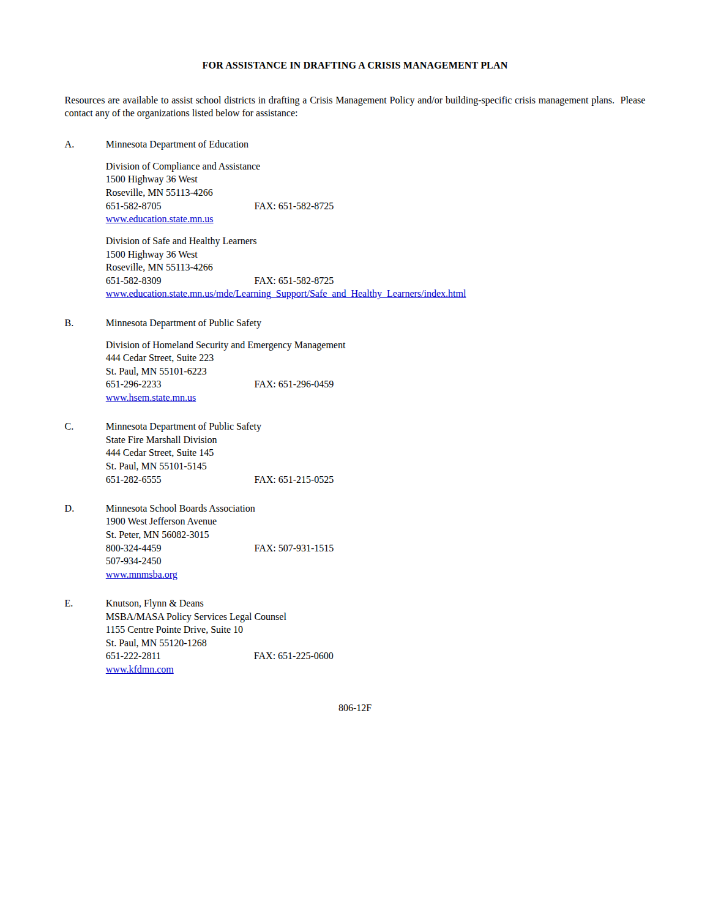FOR ASSISTANCE IN DRAFTING A CRISIS MANAGEMENT PLAN
Resources are available to assist school districts in drafting a Crisis Management Policy and/or building-specific crisis management plans. Please contact any of the organizations listed below for assistance:
A.
Minnesota Department of Education
Division of Compliance and Assistance 1500 Highway 36 West Roseville, MN 55113-4266 651-582-8705FAX: 651-582-8725 www.education.state.mn.us
Division of Safe and Healthy Learners 1500 Highway 36 West Roseville, MN 55113-4266 651-582-8309FAX: 651-582-8725 www.education.state.mn.us/mde/Learning_Support/Safe_and_Healthy_Learners/index.html
B.
Minnesota Department of Public Safety
Division of Homeland Security and Emergency Management 444 Cedar Street, Suite 223 St. Paul, MN 55101-6223 651-296-2233FAX: 651-296-0459 www.hsem.state.mn.us
C.
Minnesota Department of Public Safety State Fire Marshall Division 444 Cedar Street, Suite 145 St. Paul, MN 55101-5145 651-282-6555FAX: 651-215-0525
D.
Minnesota School Boards Association 1900 West Jefferson Avenue St. Peter, MN 56082-3015 800-324-4459FAX: 507-931-1515 507-934-2450 www.mnmsba.org
E.
Knutson, Flynn & Deans MSBA/MASA Policy Services Legal Counsel 1155 Centre Pointe Drive, Suite 10 St. Paul, MN 55120-1268 651-222-2811FAX: 651-225-0600 www.kfdmn.com
806-12F